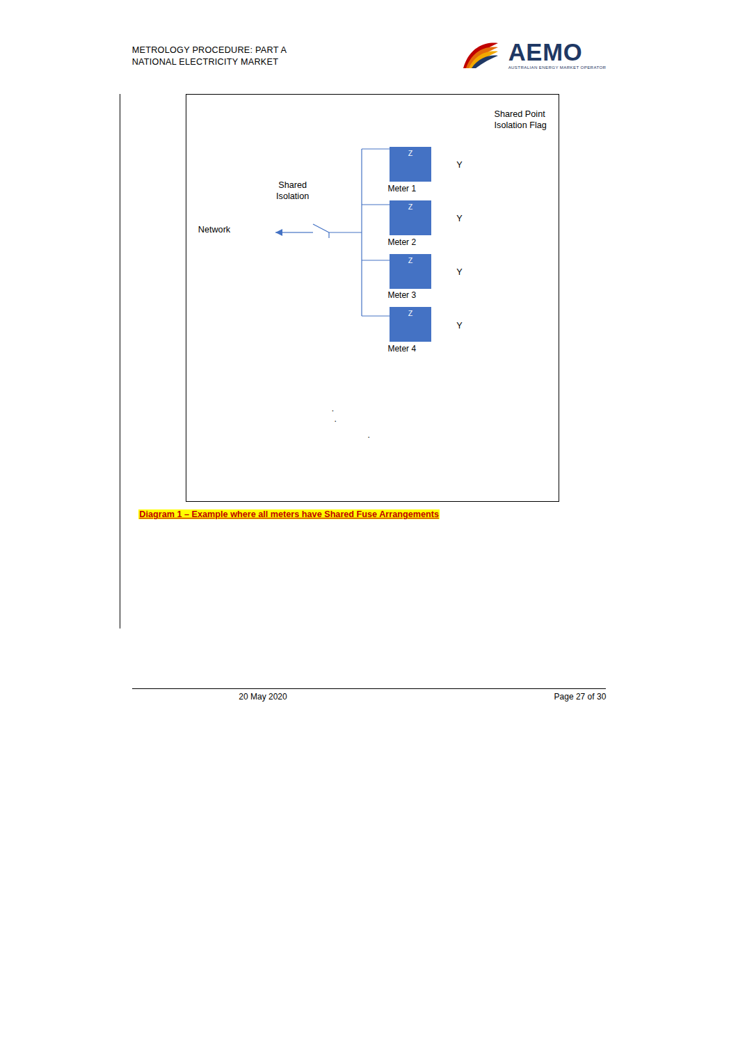METROLOGY PROCEDURE: PART A
NATIONAL ELECTRICITY MARKET
AEMO
AUSTRALIAN ENERGY MARKET OPERATOR
Shared Point
Isolation Flag
Z
Meter 1
Y
Z
Meter 2
Y
Z
Meter 3
Y
Z
Meter 4
Y
Network
Shared
Isolation
.
.
.
Diagram 1 – Example where all meters have Shared Fuse Arrangements
20 May 2020
Page 27 of 30